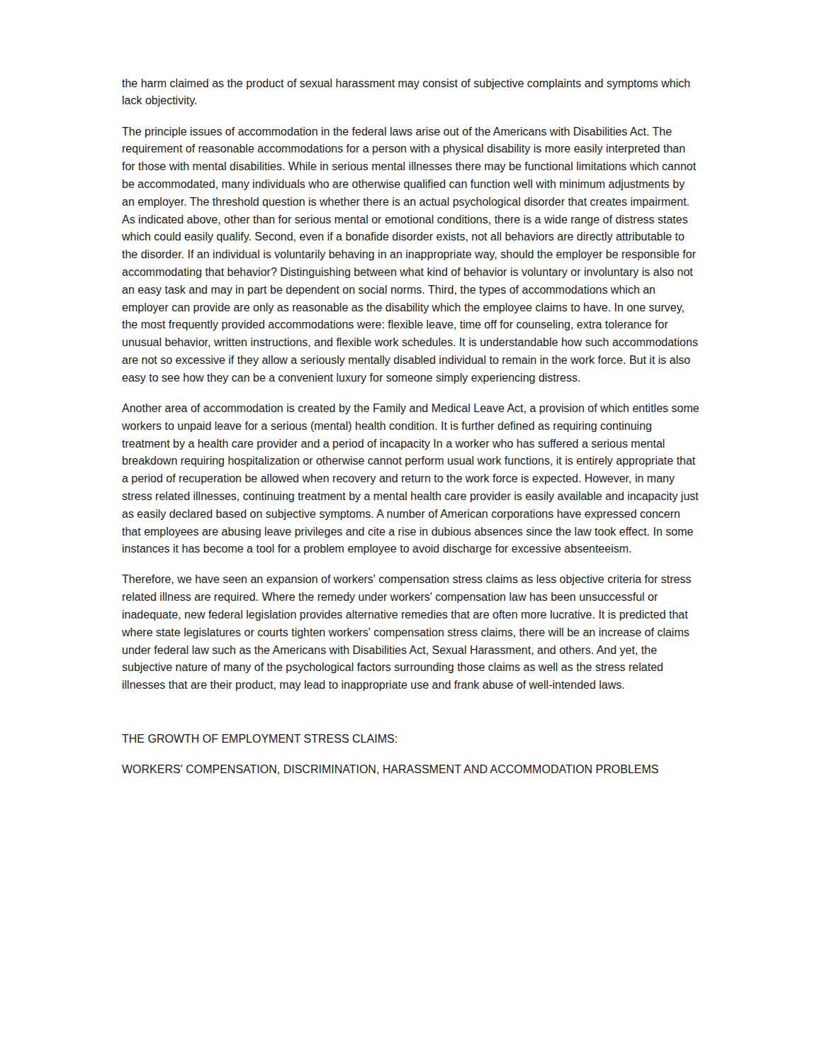the harm claimed as the product of sexual harassment may consist of subjective complaints and symptoms which lack objectivity.
The principle issues of accommodation in the federal laws arise out of the Americans with Disabilities Act. The requirement of reasonable accommodations for a person with a physical disability is more easily interpreted than for those with mental disabilities. While in serious mental illnesses there may be functional limitations which cannot be accommodated, many individuals who are otherwise qualified can function well with minimum adjustments by an employer. The threshold question is whether there is an actual psychological disorder that creates impairment. As indicated above, other than for serious mental or emotional conditions, there is a wide range of distress states which could easily qualify. Second, even if a bonafide disorder exists, not all behaviors are directly attributable to the disorder. If an individual is voluntarily behaving in an inappropriate way, should the employer be responsible for accommodating that behavior? Distinguishing between what kind of behavior is voluntary or involuntary is also not an easy task and may in part be dependent on social norms. Third, the types of accommodations which an employer can provide are only as reasonable as the disability which the employee claims to have. In one survey, the most frequently provided accommodations were: flexible leave, time off for counseling, extra tolerance for unusual behavior, written instructions, and flexible work schedules. It is understandable how such accommodations are not so excessive if they allow a seriously mentally disabled individual to remain in the work force. But it is also easy to see how they can be a convenient luxury for someone simply experiencing distress.
Another area of accommodation is created by the Family and Medical Leave Act, a provision of which entitles some workers to unpaid leave for a serious (mental) health condition. It is further defined as requiring continuing treatment by a health care provider and a period of incapacity In a worker who has suffered a serious mental breakdown requiring hospitalization or otherwise cannot perform usual work functions, it is entirely appropriate that a period of recuperation be allowed when recovery and return to the work force is expected. However, in many stress related illnesses, continuing treatment by a mental health care provider is easily available and incapacity just as easily declared based on subjective symptoms. A number of American corporations have expressed concern that employees are abusing leave privileges and cite a rise in dubious absences since the law took effect. In some instances it has become a tool for a problem employee to avoid discharge for excessive absenteeism.
Therefore, we have seen an expansion of workers' compensation stress claims as less objective criteria for stress related illness are required. Where the remedy under workers' compensation law has been unsuccessful or inadequate, new federal legislation provides alternative remedies that are often more lucrative. It is predicted that where state legislatures or courts tighten workers' compensation stress claims, there will be an increase of claims under federal law such as the Americans with Disabilities Act, Sexual Harassment, and others. And yet, the subjective nature of many of the psychological factors surrounding those claims as well as the stress related illnesses that are their product, may lead to inappropriate use and frank abuse of well-intended laws.
THE GROWTH OF EMPLOYMENT STRESS CLAIMS:
WORKERS' COMPENSATION, DISCRIMINATION, HARASSMENT AND ACCOMMODATION PROBLEMS